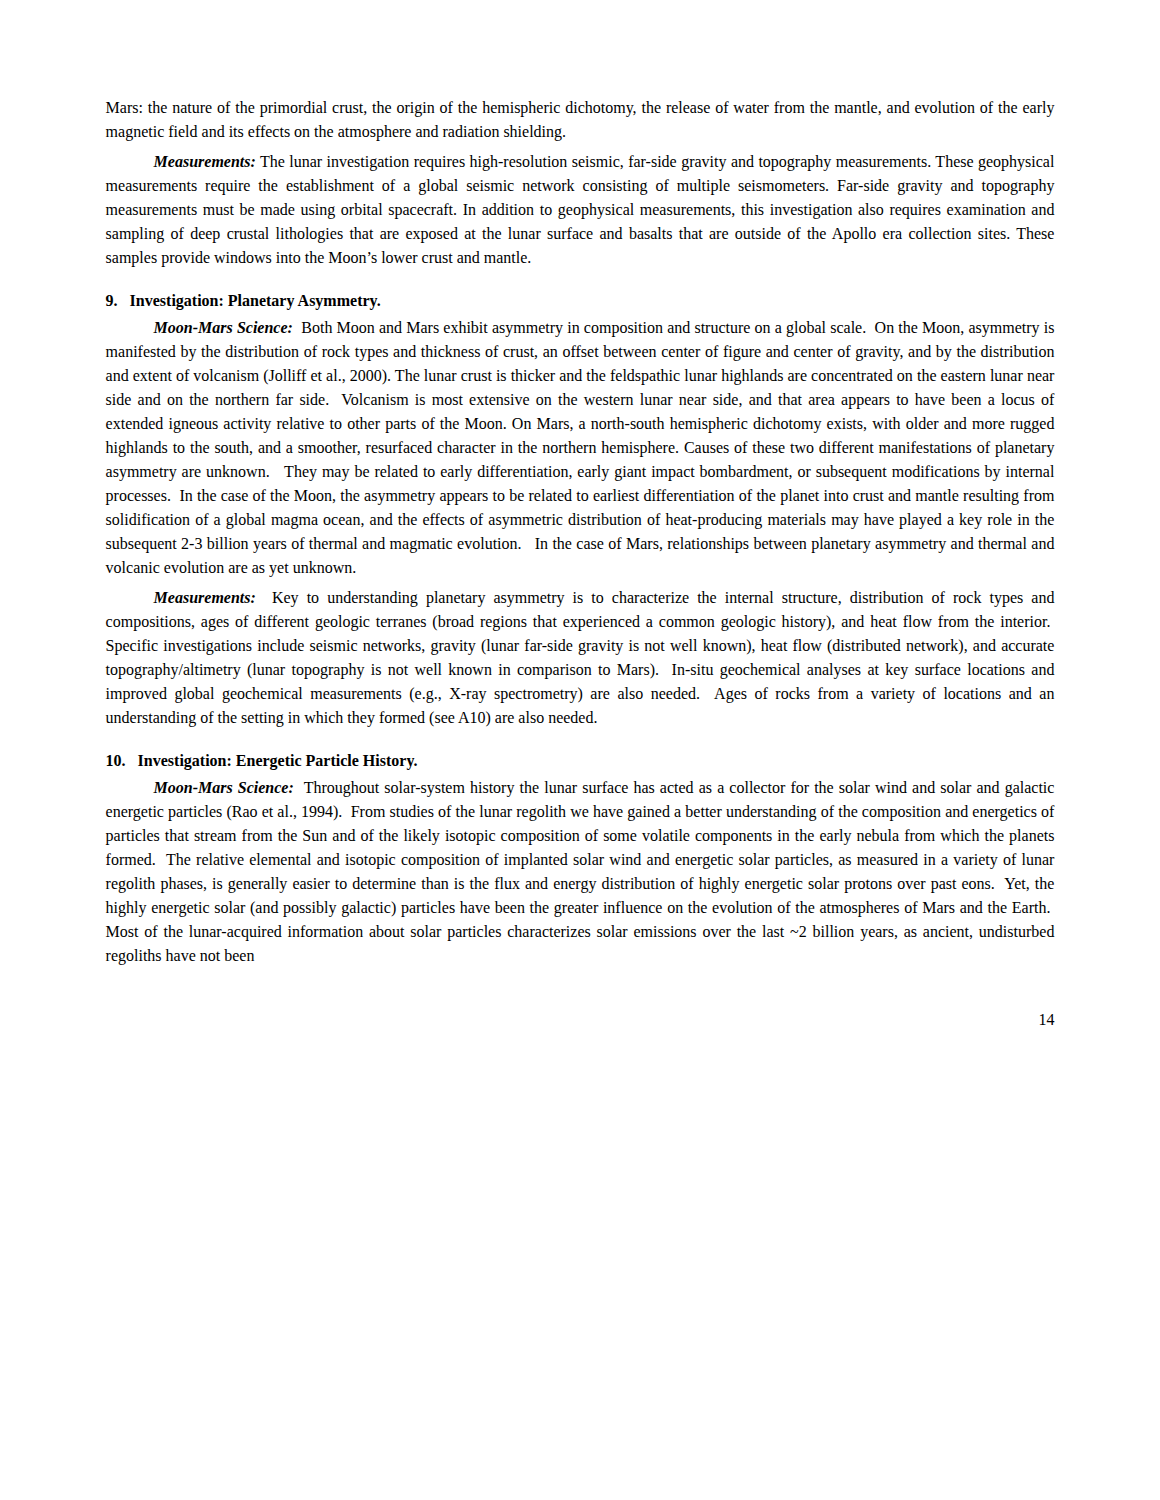Mars: the nature of the primordial crust, the origin of the hemispheric dichotomy, the release of water from the mantle, and evolution of the early magnetic field and its effects on the atmosphere and radiation shielding.
Measurements: The lunar investigation requires high-resolution seismic, far-side gravity and topography measurements. These geophysical measurements require the establishment of a global seismic network consisting of multiple seismometers. Far-side gravity and topography measurements must be made using orbital spacecraft. In addition to geophysical measurements, this investigation also requires examination and sampling of deep crustal lithologies that are exposed at the lunar surface and basalts that are outside of the Apollo era collection sites. These samples provide windows into the Moon’s lower crust and mantle.
9. Investigation: Planetary Asymmetry.
Moon-Mars Science: Both Moon and Mars exhibit asymmetry in composition and structure on a global scale. On the Moon, asymmetry is manifested by the distribution of rock types and thickness of crust, an offset between center of figure and center of gravity, and by the distribution and extent of volcanism (Jolliff et al., 2000). The lunar crust is thicker and the feldspathic lunar highlands are concentrated on the eastern lunar near side and on the northern far side. Volcanism is most extensive on the western lunar near side, and that area appears to have been a locus of extended igneous activity relative to other parts of the Moon. On Mars, a north-south hemispheric dichotomy exists, with older and more rugged highlands to the south, and a smoother, resurfaced character in the northern hemisphere. Causes of these two different manifestations of planetary asymmetry are unknown. They may be related to early differentiation, early giant impact bombardment, or subsequent modifications by internal processes. In the case of the Moon, the asymmetry appears to be related to earliest differentiation of the planet into crust and mantle resulting from solidification of a global magma ocean, and the effects of asymmetric distribution of heat-producing materials may have played a key role in the subsequent 2-3 billion years of thermal and magmatic evolution. In the case of Mars, relationships between planetary asymmetry and thermal and volcanic evolution are as yet unknown.
Measurements: Key to understanding planetary asymmetry is to characterize the internal structure, distribution of rock types and compositions, ages of different geologic terranes (broad regions that experienced a common geologic history), and heat flow from the interior. Specific investigations include seismic networks, gravity (lunar far-side gravity is not well known), heat flow (distributed network), and accurate topography/altimetry (lunar topography is not well known in comparison to Mars). In-situ geochemical analyses at key surface locations and improved global geochemical measurements (e.g., X-ray spectrometry) are also needed. Ages of rocks from a variety of locations and an understanding of the setting in which they formed (see A10) are also needed.
10. Investigation: Energetic Particle History.
Moon-Mars Science: Throughout solar-system history the lunar surface has acted as a collector for the solar wind and solar and galactic energetic particles (Rao et al., 1994). From studies of the lunar regolith we have gained a better understanding of the composition and energetics of particles that stream from the Sun and of the likely isotopic composition of some volatile components in the early nebula from which the planets formed. The relative elemental and isotopic composition of implanted solar wind and energetic solar particles, as measured in a variety of lunar regolith phases, is generally easier to determine than is the flux and energy distribution of highly energetic solar protons over past eons. Yet, the highly energetic solar (and possibly galactic) particles have been the greater influence on the evolution of the atmospheres of Mars and the Earth. Most of the lunar-acquired information about solar particles characterizes solar emissions over the last ~2 billion years, as ancient, undisturbed regoliths have not been
14